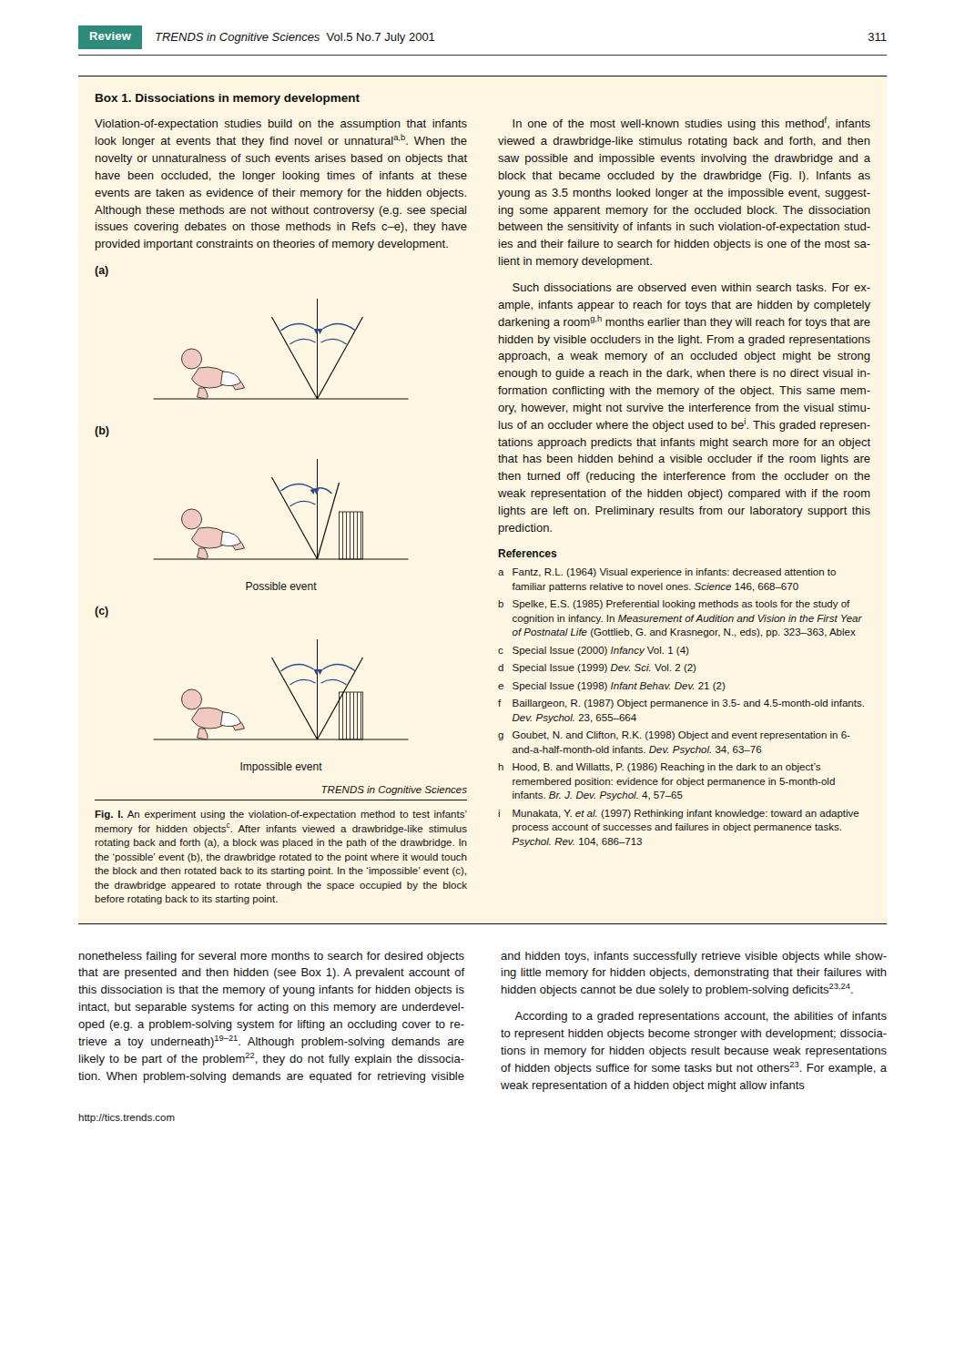Review TRENDS in Cognitive Sciences Vol.5 No.7 July 2001 311
Box 1. Dissociations in memory development
Violation-of-expectation studies build on the assumption that infants look longer at events that they find novel or unnaturala,b. When the novelty or unnaturalness of such events arises based on objects that have been occluded, the longer looking times of infants at these events are taken as evidence of their memory for the hidden objects. Although these methods are not without controversy (e.g. see special issues covering debates on those methods in Refs c–e), they have provided important constraints on theories of memory development.
(a)
(b)
Possible event
(c)
Impossible event
TRENDS in Cognitive Sciences
Fig. I. An experiment using the violation-of-expectation method to test infants’ memory for hidden objectsc. After infants viewed a drawbridge-like stimulus rotating back and forth (a), a block was placed in the path of the drawbridge. In the ‘possible’ event (b), the drawbridge rotated to the point where it would touch the block and then rotated back to its starting point. In the ‘impossible’ event (c), the drawbridge appeared to rotate through the space occupied by the block before rotating back to its starting point.
In one of the most well-known studies using this methodf, infants viewed a drawbridge-like stimulus rotating back and forth, and then saw possible and impossible events involving the drawbridge and a block that became occluded by the drawbridge (Fig. I). Infants as young as 3.5 months looked longer at the impossible event, suggesting some apparent memory for the occluded block. The dissociation between the sensitivity of infants in such violation-of-expectation studies and their failure to search for hidden objects is one of the most salient in memory development.
Such dissociations are observed even within search tasks. For example, infants appear to reach for toys that are hidden by completely darkening a roomg,h months earlier than they will reach for toys that are hidden by visible occluders in the light. From a graded representations approach, a weak memory of an occluded object might be strong enough to guide a reach in the dark, when there is no direct visual information conflicting with the memory of the object. This same memory, however, might not survive the interference from the visual stimulus of an occluder where the object used to bei. This graded representations approach predicts that infants might search more for an object that has been hidden behind a visible occluder if the room lights are then turned off (reducing the interference from the occluder on the weak representation of the hidden object) compared with if the room lights are left on. Preliminary results from our laboratory support this prediction.
References
a Fantz, R.L. (1964) Visual experience in infants: decreased attention to familiar patterns relative to novel ones. Science 146, 668–670
b Spelke, E.S. (1985) Preferential looking methods as tools for the study of cognition in infancy. In Measurement of Audition and Vision in the First Year of Postnatal Life (Gottlieb, G. and Krasnegor, N., eds), pp. 323–363, Ablex
c Special Issue (2000) Infancy Vol. 1 (4)
d Special Issue (1999) Dev. Sci. Vol. 2 (2)
e Special Issue (1998) Infant Behav. Dev. 21 (2)
f Baillargeon, R. (1987) Object permanence in 3.5- and 4.5-month-old infants. Dev. Psychol. 23, 655–664
g Goubet, N. and Clifton, R.K. (1998) Object and event representation in 6-and-a-half-month-old infants. Dev. Psychol. 34, 63–76
h Hood, B. and Willatts, P. (1986) Reaching in the dark to an object’s remembered position: evidence for object permanence in 5-month-old infants. Br. J. Dev. Psychol. 4, 57–65
i Munakata, Y. et al. (1997) Rethinking infant knowledge: toward an adaptive process account of successes and failures in object permanence tasks. Psychol. Rev. 104, 686–713
nonetheless failing for several more months to search for desired objects that are presented and then hidden (see Box 1). A prevalent account of this dissociation is that the memory of young infants for hidden objects is intact, but separable systems for acting on this memory are underdeveloped (e.g. a problem-solving system for lifting an occluding cover to retrieve a toy underneath)19–21. Although problem-solving demands are likely to be part of the problem22, they do not fully explain the dissociation. When problem-solving demands are equated for retrieving visible and hidden toys, infants successfully retrieve visible objects while showing little memory for hidden objects, demonstrating that their failures with hidden objects cannot be due solely to problem-solving deficits23,24.
According to a graded representations account, the abilities of infants to represent hidden objects become stronger with development; dissociations in memory for hidden objects result because weak representations of hidden objects suffice for some tasks but not others23. For example, a weak representation of a hidden object might allow infants
http://tics.trends.com